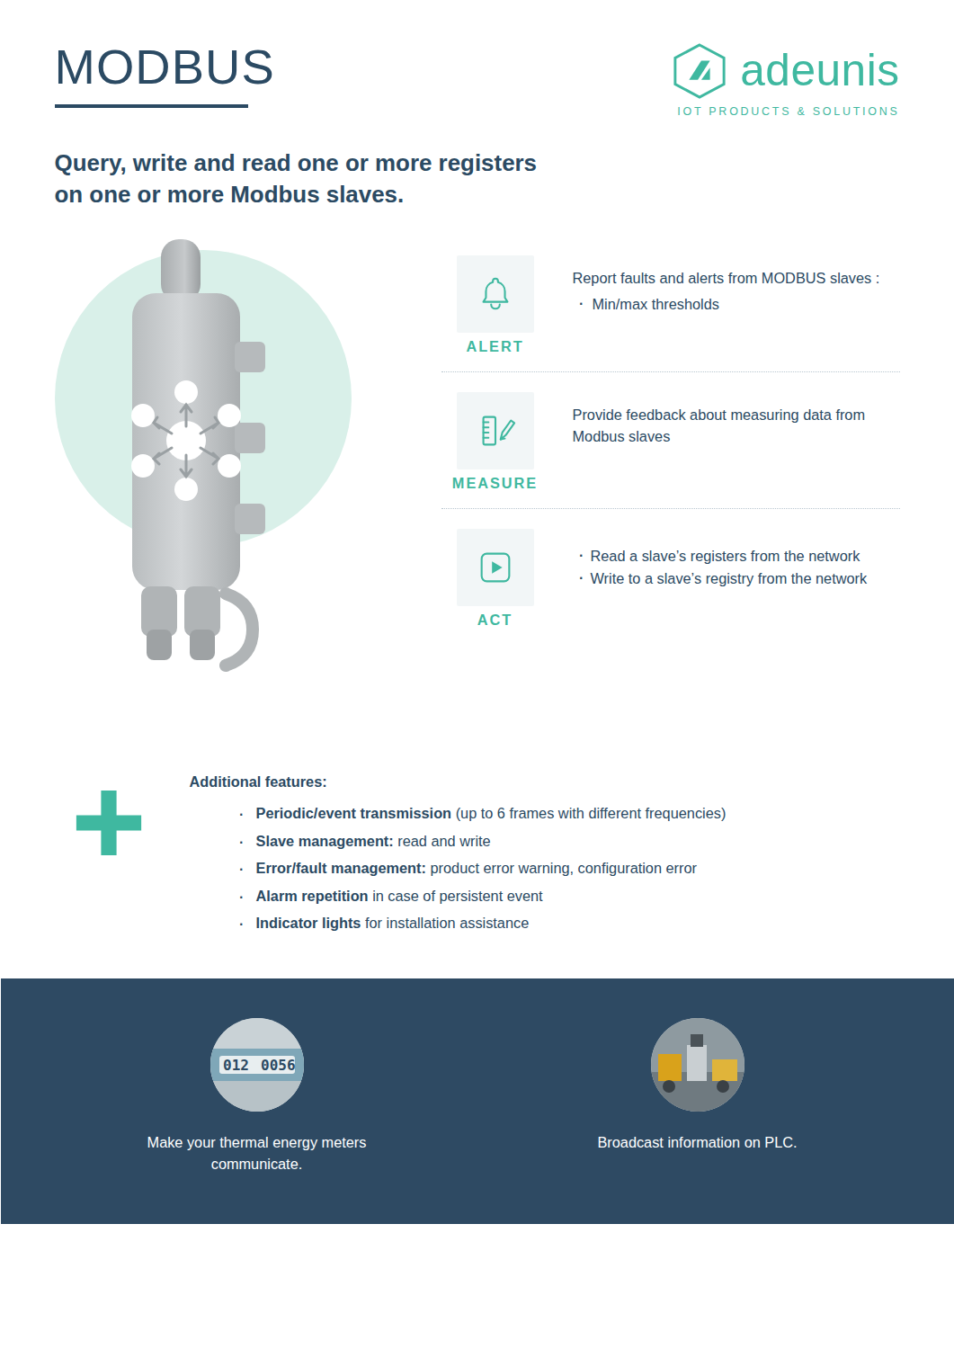MODBUS
adeunis
IoT Products & Solutions
Query, write and read one or more registers
on one or more Modbus slaves.
Alert
Report faults and alerts from MODBUS slaves :
Min/max thresholds
Measure
Provide feedback about measuring data from Modbus slaves
Act
Read a slave’s registers from the network
Write to a slave’s registry from the network
Additional features:
Periodic/event transmission (up to 6 frames with different frequencies)
Slave management: read and write
Error/fault management: product error warning, configuration error
Alarm repetition in case of persistent event
Indicator lights for installation assistance
012 0056
Make your thermal energy meters
communicate.
Broadcast information on PLC.